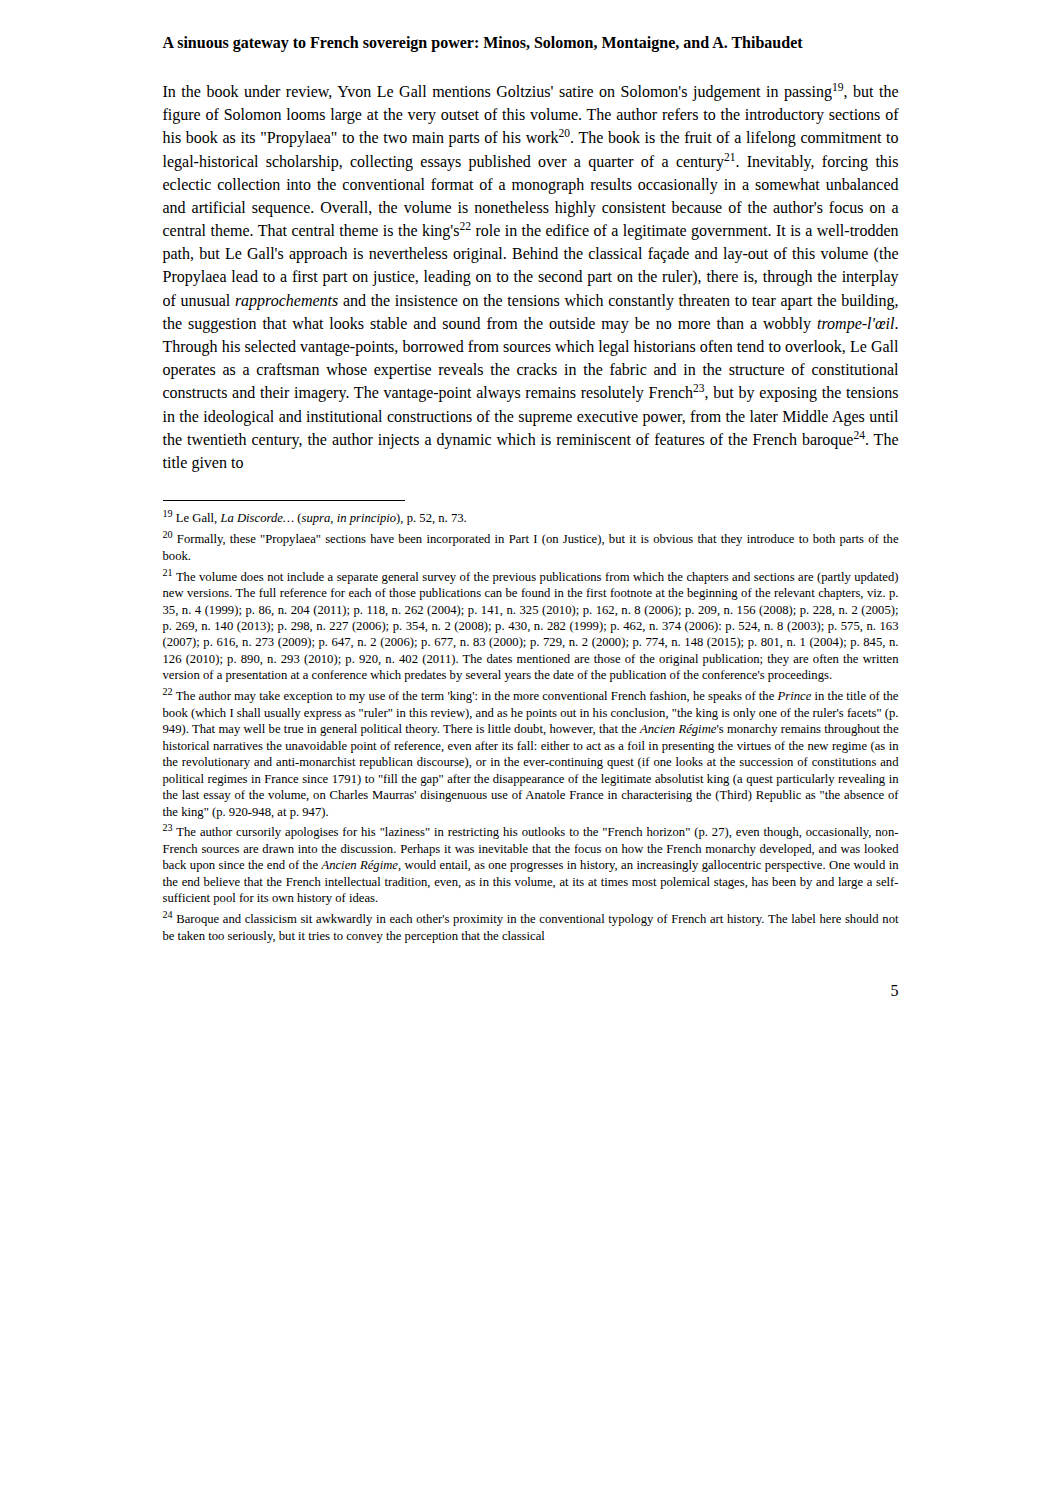A sinuous gateway to French sovereign power: Minos, Solomon, Montaigne, and A. Thibaudet
In the book under review, Yvon Le Gall mentions Goltzius' satire on Solomon's judgement in passing19, but the figure of Solomon looms large at the very outset of this volume. The author refers to the introductory sections of his book as its "Propylaea" to the two main parts of his work20. The book is the fruit of a lifelong commitment to legal-historical scholarship, collecting essays published over a quarter of a century21. Inevitably, forcing this eclectic collection into the conventional format of a monograph results occasionally in a somewhat unbalanced and artificial sequence. Overall, the volume is nonetheless highly consistent because of the author's focus on a central theme. That central theme is the king's22 role in the edifice of a legitimate government. It is a well-trodden path, but Le Gall's approach is nevertheless original. Behind the classical façade and lay-out of this volume (the Propylaea lead to a first part on justice, leading on to the second part on the ruler), there is, through the interplay of unusual rapprochements and the insistence on the tensions which constantly threaten to tear apart the building, the suggestion that what looks stable and sound from the outside may be no more than a wobbly trompe-l'œil. Through his selected vantage-points, borrowed from sources which legal historians often tend to overlook, Le Gall operates as a craftsman whose expertise reveals the cracks in the fabric and in the structure of constitutional constructs and their imagery. The vantage-point always remains resolutely French23, but by exposing the tensions in the ideological and institutional constructions of the supreme executive power, from the later Middle Ages until the twentieth century, the author injects a dynamic which is reminiscent of features of the French baroque24. The title given to
19 Le Gall, La Discorde… (supra, in principio), p. 52, n. 73.
20 Formally, these "Propylaea" sections have been incorporated in Part I (on Justice), but it is obvious that they introduce to both parts of the book.
21 The volume does not include a separate general survey of the previous publications from which the chapters and sections are (partly updated) new versions. The full reference for each of those publications can be found in the first footnote at the beginning of the relevant chapters, viz. p. 35, n. 4 (1999); p. 86, n. 204 (2011); p. 118, n. 262 (2004); p. 141, n. 325 (2010); p. 162, n. 8 (2006); p. 209, n. 156 (2008); p. 228, n. 2 (2005); p. 269, n. 140 (2013); p. 298, n. 227 (2006); p. 354, n. 2 (2008); p. 430, n. 282 (1999); p. 462, n. 374 (2006): p. 524, n. 8 (2003); p. 575, n. 163 (2007); p. 616, n. 273 (2009); p. 647, n. 2 (2006); p. 677, n. 83 (2000); p. 729, n. 2 (2000); p. 774, n. 148 (2015); p. 801, n. 1 (2004); p. 845, n. 126 (2010); p. 890, n. 293 (2010); p. 920, n. 402 (2011). The dates mentioned are those of the original publication; they are often the written version of a presentation at a conference which predates by several years the date of the publication of the conference's proceedings.
22 The author may take exception to my use of the term 'king': in the more conventional French fashion, he speaks of the Prince in the title of the book (which I shall usually express as "ruler" in this review), and as he points out in his conclusion, "the king is only one of the ruler's facets" (p. 949). That may well be true in general political theory. There is little doubt, however, that the Ancien Régime's monarchy remains throughout the historical narratives the unavoidable point of reference, even after its fall: either to act as a foil in presenting the virtues of the new regime (as in the revolutionary and anti-monarchist republican discourse), or in the ever-continuing quest (if one looks at the succession of constitutions and political regimes in France since 1791) to "fill the gap" after the disappearance of the legitimate absolutist king (a quest particularly revealing in the last essay of the volume, on Charles Maurras' disingenuous use of Anatole France in characterising the (Third) Republic as "the absence of the king" (p. 920-948, at p. 947).
23 The author cursorily apologises for his "laziness" in restricting his outlooks to the "French horizon" (p. 27), even though, occasionally, non-French sources are drawn into the discussion. Perhaps it was inevitable that the focus on how the French monarchy developed, and was looked back upon since the end of the Ancien Régime, would entail, as one progresses in history, an increasingly gallocentric perspective. One would in the end believe that the French intellectual tradition, even, as in this volume, at its at times most polemical stages, has been by and large a self-sufficient pool for its own history of ideas.
24 Baroque and classicism sit awkwardly in each other's proximity in the conventional typology of French art history. The label here should not be taken too seriously, but it tries to convey the perception that the classical
5